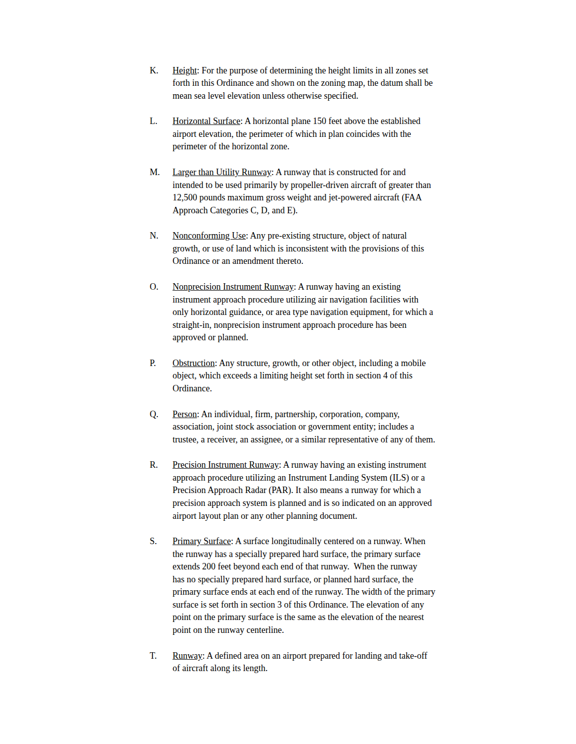K. Height: For the purpose of determining the height limits in all zones set forth in this Ordinance and shown on the zoning map, the datum shall be mean sea level elevation unless otherwise specified.
L. Horizontal Surface: A horizontal plane 150 feet above the established airport elevation, the perimeter of which in plan coincides with the perimeter of the horizontal zone.
M. Larger than Utility Runway: A runway that is constructed for and intended to be used primarily by propeller-driven aircraft of greater than 12,500 pounds maximum gross weight and jet-powered aircraft (FAA Approach Categories C, D, and E).
N. Nonconforming Use: Any pre-existing structure, object of natural growth, or use of land which is inconsistent with the provisions of this Ordinance or an amendment thereto.
O. Nonprecision Instrument Runway: A runway having an existing instrument approach procedure utilizing air navigation facilities with only horizontal guidance, or area type navigation equipment, for which a straight-in, nonprecision instrument approach procedure has been approved or planned.
P. Obstruction: Any structure, growth, or other object, including a mobile object, which exceeds a limiting height set forth in section 4 of this Ordinance.
Q. Person: An individual, firm, partnership, corporation, company, association, joint stock association or government entity; includes a trustee, a receiver, an assignee, or a similar representative of any of them.
R. Precision Instrument Runway: A runway having an existing instrument approach procedure utilizing an Instrument Landing System (ILS) or a Precision Approach Radar (PAR). It also means a runway for which a precision approach system is planned and is so indicated on an approved airport layout plan or any other planning document.
S. Primary Surface: A surface longitudinally centered on a runway. When the runway has a specially prepared hard surface, the primary surface extends 200 feet beyond each end of that runway. When the runway
has no specially prepared hard surface, or planned hard surface, the primary surface ends at each end of the runway. The width of the primary surface is set forth in section 3 of this Ordinance. The elevation of any point on the primary surface is the same as the elevation of the nearest point on the runway centerline.
T. Runway: A defined area on an airport prepared for landing and take-off of aircraft along its length.